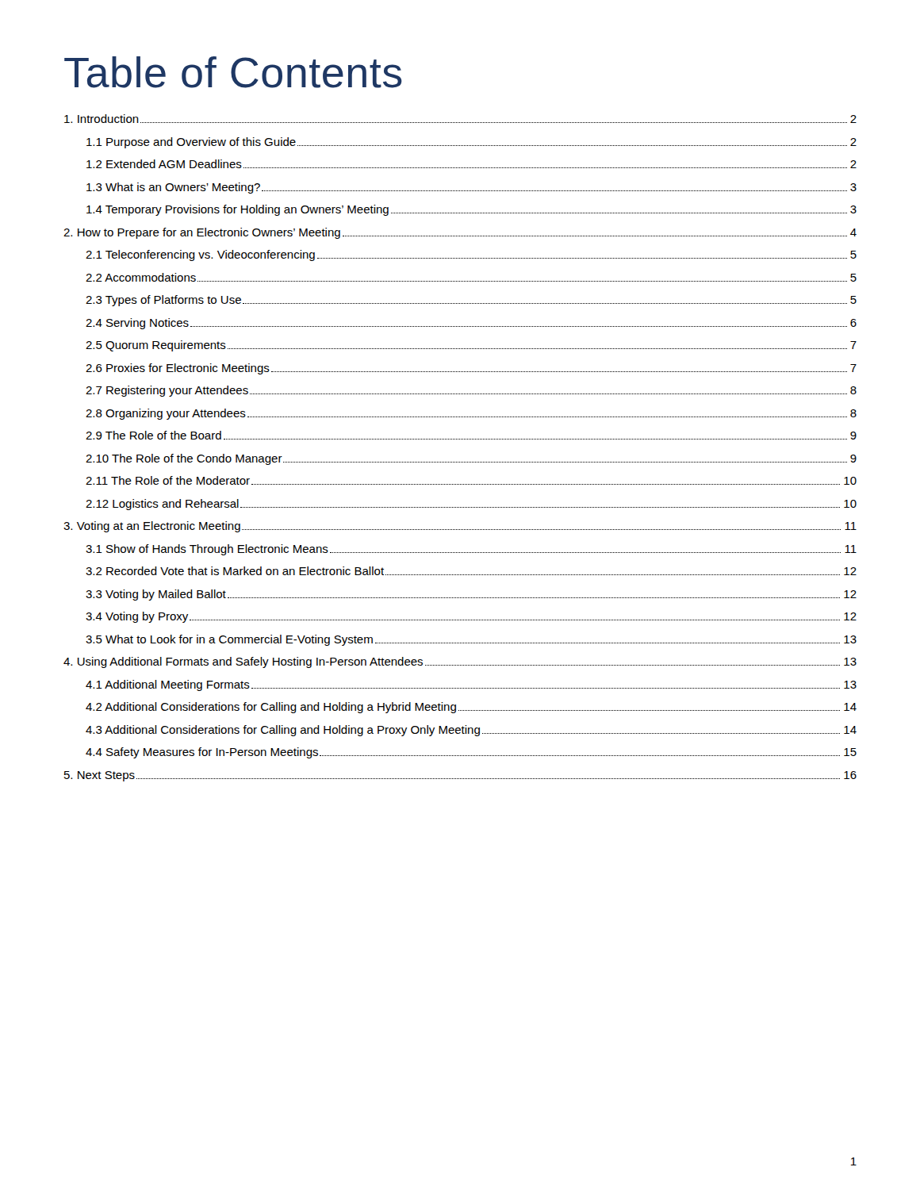Table of Contents
1. Introduction 2
1.1 Purpose and Overview of this Guide 2
1.2 Extended AGM Deadlines 2
1.3 What is an Owners’ Meeting? 3
1.4 Temporary Provisions for Holding an Owners’ Meeting 3
2. How to Prepare for an Electronic Owners’ Meeting 4
2.1 Teleconferencing vs. Videoconferencing 5
2.2 Accommodations 5
2.3 Types of Platforms to Use 5
2.4 Serving Notices 6
2.5 Quorum Requirements 7
2.6 Proxies for Electronic Meetings 7
2.7 Registering your Attendees 8
2.8 Organizing your Attendees 8
2.9 The Role of the Board 9
2.10 The Role of the Condo Manager 9
2.11 The Role of the Moderator 10
2.12 Logistics and Rehearsal 10
3. Voting at an Electronic Meeting 11
3.1 Show of Hands Through Electronic Means 11
3.2 Recorded Vote that is Marked on an Electronic Ballot 12
3.3 Voting by Mailed Ballot 12
3.4 Voting by Proxy 12
3.5 What to Look for in a Commercial E-Voting System 13
4. Using Additional Formats and Safely Hosting In-Person Attendees 13
4.1 Additional Meeting Formats 13
4.2 Additional Considerations for Calling and Holding a Hybrid Meeting 14
4.3 Additional Considerations for Calling and Holding a Proxy Only Meeting 14
4.4 Safety Measures for In-Person Meetings 15
5. Next Steps 16
1